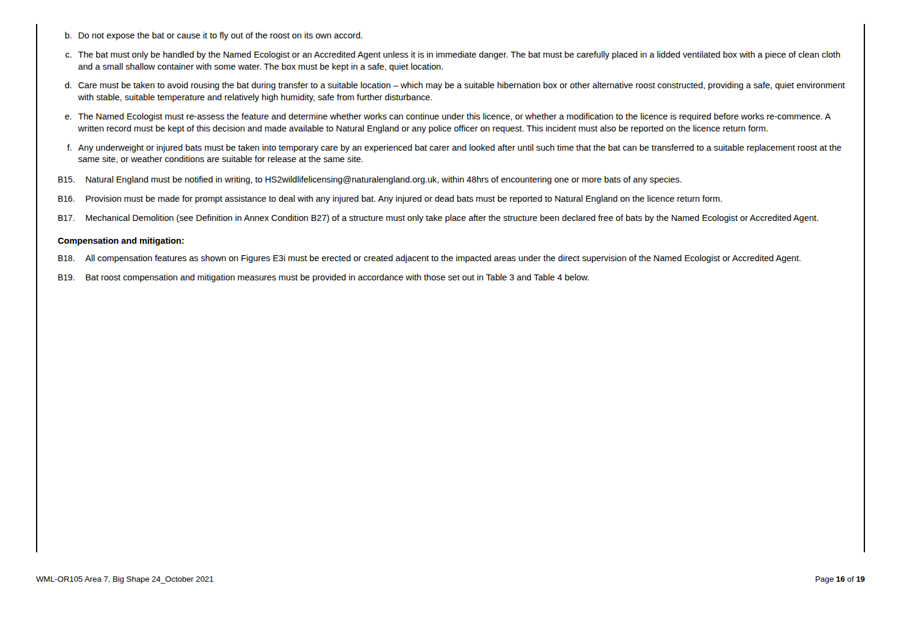Do not expose the bat or cause it to fly out of the roost on its own accord.
The bat must only be handled by the Named Ecologist or an Accredited Agent unless it is in immediate danger. The bat must be carefully placed in a lidded ventilated box with a piece of clean cloth and a small shallow container with some water. The box must be kept in a safe, quiet location.
Care must be taken to avoid rousing the bat during transfer to a suitable location – which may be a suitable hibernation box or other alternative roost constructed, providing a safe, quiet environment with stable, suitable temperature and relatively high humidity, safe from further disturbance.
The Named Ecologist must re-assess the feature and determine whether works can continue under this licence, or whether a modification to the licence is required before works re-commence. A written record must be kept of this decision and made available to Natural England or any police officer on request. This incident must also be reported on the licence return form.
Any underweight or injured bats must be taken into temporary care by an experienced bat carer and looked after until such time that the bat can be transferred to a suitable replacement roost at the same site, or weather conditions are suitable for release at the same site.
B15.
Natural England must be notified in writing, to HS2wildlifelicensing@naturalengland.org.uk, within 48hrs of encountering one or more bats of any species.
B16.
Provision must be made for prompt assistance to deal with any injured bat. Any injured or dead bats must be reported to Natural England on the licence return form.
B17.
Mechanical Demolition (see Definition in Annex Condition B27) of a structure must only take place after the structure been declared free of bats by the Named Ecologist or Accredited Agent.
Compensation and mitigation:
B18.
All compensation features as shown on Figures E3i must be erected or created adjacent to the impacted areas under the direct supervision of the Named Ecologist or Accredited Agent.
B19.
Bat roost compensation and mitigation measures must be provided in accordance with those set out in Table 3 and Table 4 below.
WML-OR105 Area 7, Big Shape 24_October 2021
Page 16 of 19